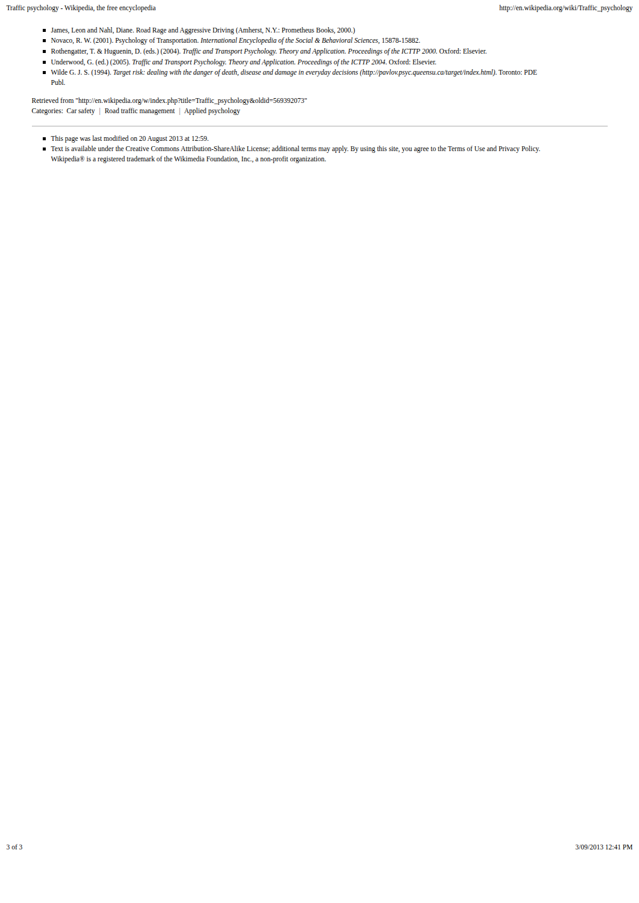Traffic psychology - Wikipedia, the free encyclopedia
http://en.wikipedia.org/wiki/Traffic_psychology
James, Leon and Nahl, Diane. Road Rage and Aggressive Driving (Amherst, N.Y.: Prometheus Books, 2000.)
Novaco, R. W. (2001). Psychology of Transportation. International Encyclopedia of the Social & Behavioral Sciences, 15878-15882.
Rothengatter, T. & Huguenin, D. (eds.) (2004). Traffic and Transport Psychology. Theory and Application. Proceedings of the ICTTP 2000. Oxford: Elsevier.
Underwood, G. (ed.) (2005). Traffic and Transport Psychology. Theory and Application. Proceedings of the ICTTP 2004. Oxford: Elsevier.
Wilde G. J. S. (1994). Target risk: dealing with the danger of death, disease and damage in everyday decisions (http://pavlov.psyc.queensu.ca/target/index.html). Toronto: PDE Publ.
Retrieved from "http://en.wikipedia.org/w/index.php?title=Traffic_psychology&oldid=569392073"
Categories: Car safety | Road traffic management | Applied psychology
This page was last modified on 20 August 2013 at 12:59.
Text is available under the Creative Commons Attribution-ShareAlike License; additional terms may apply. By using this site, you agree to the Terms of Use and Privacy Policy. Wikipedia® is a registered trademark of the Wikimedia Foundation, Inc., a non-profit organization.
3 of 3
3/09/2013 12:41 PM